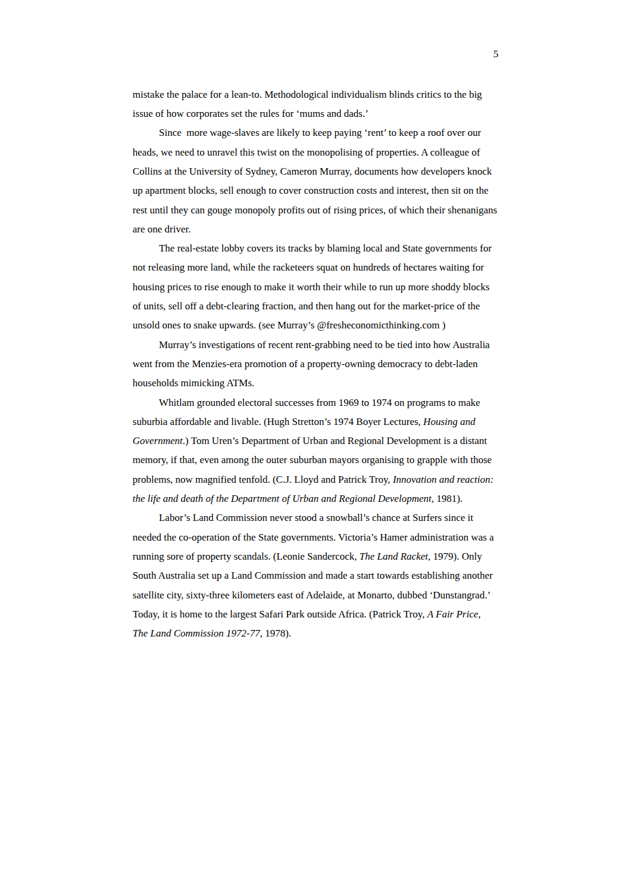5
mistake the palace for a lean-to. Methodological individualism blinds critics to the big issue of how corporates set the rules for ‘mums and dads.’
Since more wage-slaves are likely to keep paying ‘rent’ to keep a roof over our heads, we need to unravel this twist on the monopolising of properties. A colleague of Collins at the University of Sydney, Cameron Murray, documents how developers knock up apartment blocks, sell enough to cover construction costs and interest, then sit on the rest until they can gouge monopoly profits out of rising prices, of which their shenanigans are one driver.
The real-estate lobby covers its tracks by blaming local and State governments for not releasing more land, while the racketeers squat on hundreds of hectares waiting for housing prices to rise enough to make it worth their while to run up more shoddy blocks of units, sell off a debt-clearing fraction, and then hang out for the market-price of the unsold ones to snake upwards. (see Murray’s @fresheconomicthinking.com )
Murray’s investigations of recent rent-grabbing need to be tied into how Australia went from the Menzies-era promotion of a property-owning democracy to debt-laden households mimicking ATMs.
Whitlam grounded electoral successes from 1969 to 1974 on programs to make suburbia affordable and livable. (Hugh Stretton’s 1974 Boyer Lectures, Housing and Government.) Tom Uren’s Department of Urban and Regional Development is a distant memory, if that, even among the outer suburban mayors organising to grapple with those problems, now magnified tenfold. (C.J. Lloyd and Patrick Troy, Innovation and reaction: the life and death of the Department of Urban and Regional Development, 1981).
Labor’s Land Commission never stood a snowball’s chance at Surfers since it needed the co-operation of the State governments. Victoria’s Hamer administration was a running sore of property scandals. (Leonie Sandercock, The Land Racket, 1979). Only South Australia set up a Land Commission and made a start towards establishing another satellite city, sixty-three kilometers east of Adelaide, at Monarto, dubbed ‘Dunstangrad.’ Today, it is home to the largest Safari Park outside Africa. (Patrick Troy, A Fair Price, The Land Commission 1972-77, 1978).